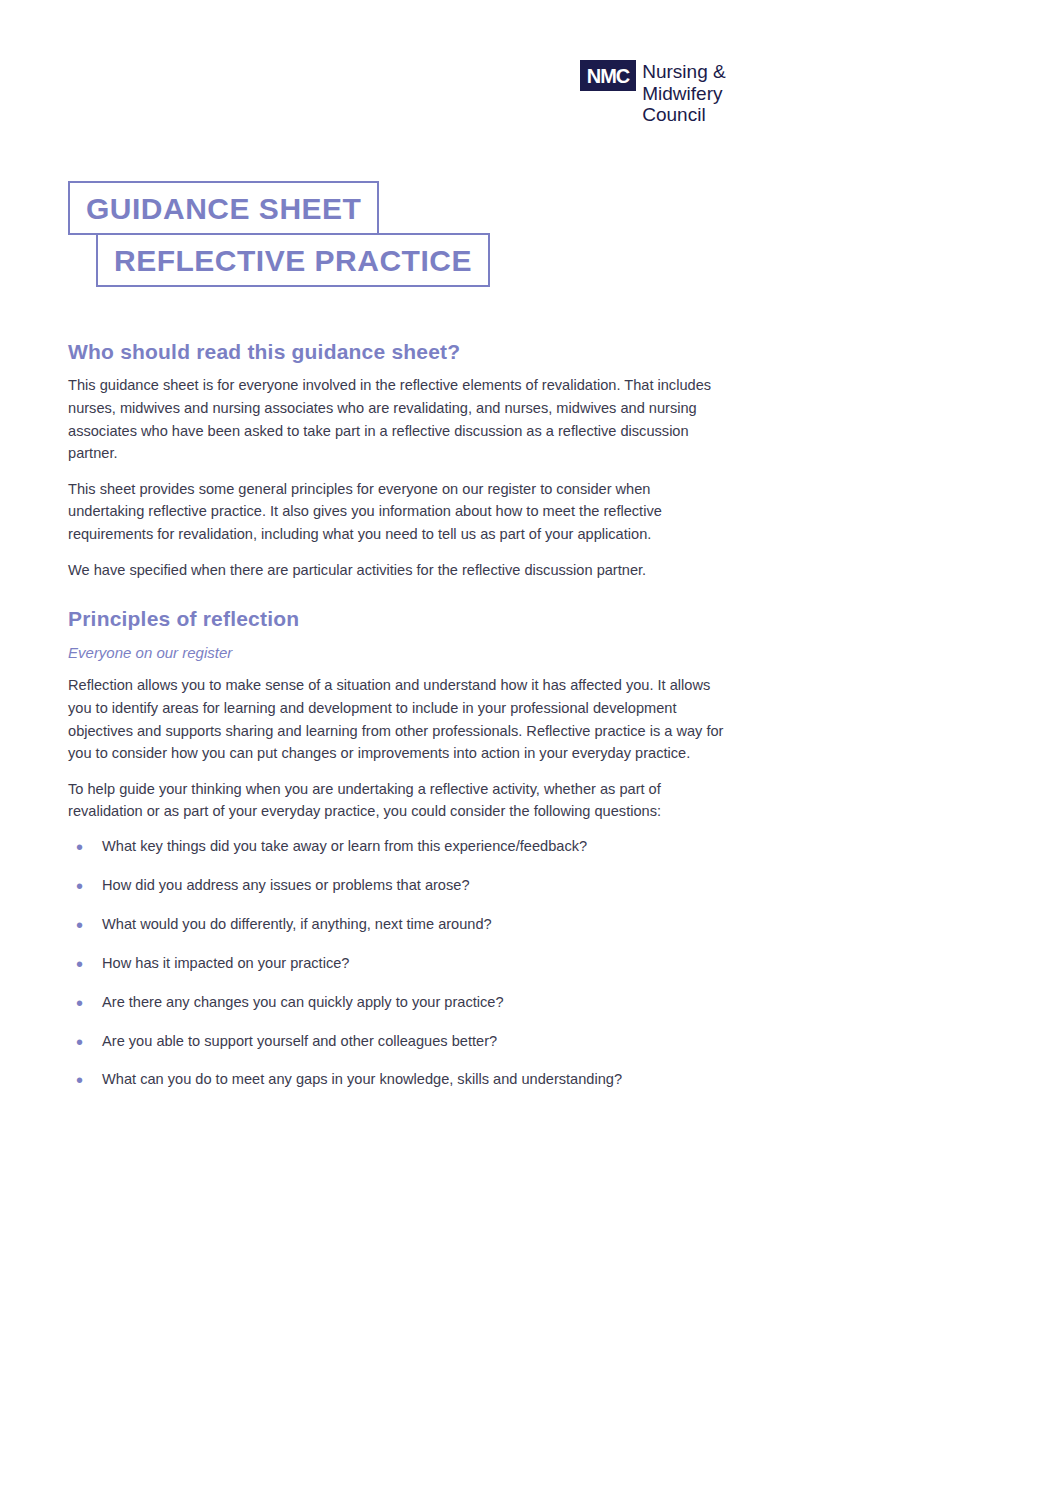NMC
Nursing &
Midwifery
Council
GUIDANCE SHEET
REFLECTIVE PRACTICE
Who should read this guidance sheet?
This guidance sheet is for everyone involved in the reflective elements of revalidation. That includes nurses, midwives and nursing associates who are revalidating, and nurses, midwives and nursing associates who have been asked to take part in a reflective discussion as a reflective discussion partner.
This sheet provides some general principles for everyone on our register to consider when undertaking reflective practice. It also gives you information about how to meet the reflective requirements for revalidation, including what you need to tell us as part of your application.
We have specified when there are particular activities for the reflective discussion partner.
Principles of reflection
Everyone on our register
Reflection allows you to make sense of a situation and understand how it has affected you. It allows you to identify areas for learning and development to include in your professional development objectives and supports sharing and learning from other professionals. Reflective practice is a way for you to consider how you can put changes or improvements into action in your everyday practice.
To help guide your thinking when you are undertaking a reflective activity, whether as part of revalidation or as part of your everyday practice, you could consider the following questions:
What key things did you take away or learn from this experience/feedback?
How did you address any issues or problems that arose?
What would you do differently, if anything, next time around?
How has it impacted on your practice?
Are there any changes you can quickly apply to your practice?
Are you able to support yourself and other colleagues better?
What can you do to meet any gaps in your knowledge, skills and understanding?